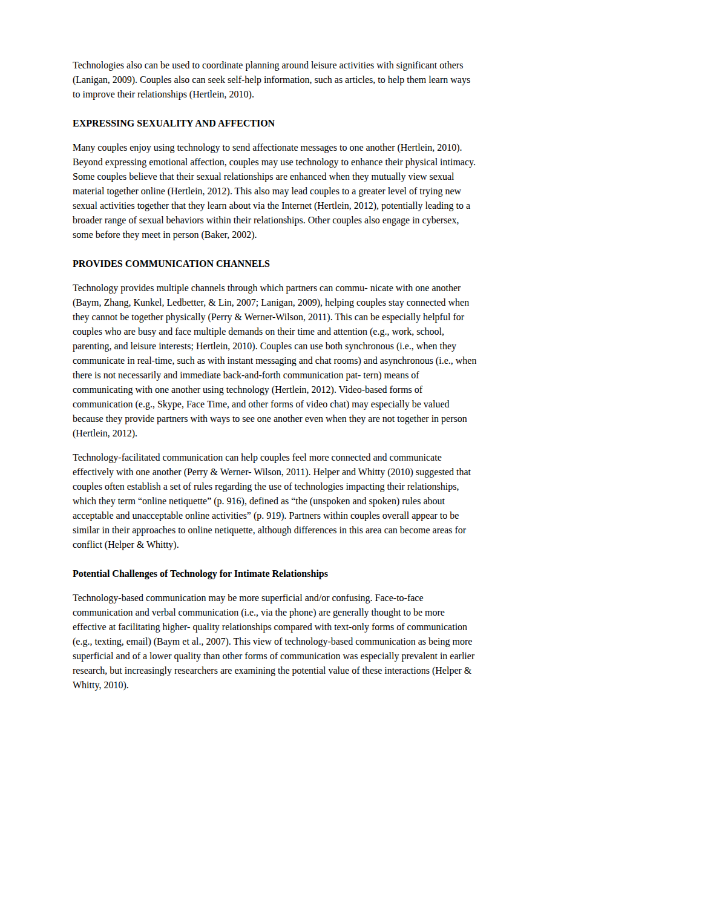Technologies also can be used to coordinate planning around leisure activities with significant others (Lanigan, 2009). Couples also can seek self-help information, such as articles, to help them learn ways to improve their relationships (Hertlein, 2010).
Expressing Sexuality and Affection
Many couples enjoy using technology to send affectionate messages to one another (Hertlein, 2010). Beyond expressing emotional affection, couples may use technology to enhance their physical intimacy. Some couples believe that their sexual relationships are enhanced when they mutually view sexual material together online (Hertlein, 2012). This also may lead couples to a greater level of trying new sexual activities together that they learn about via the Internet (Hertlein, 2012), potentially leading to a broader range of sexual behaviors within their relationships. Other couples also engage in cybersex, some before they meet in person (Baker, 2002).
Provides Communication Channels
Technology provides multiple channels through which partners can commu- nicate with one another (Baym, Zhang, Kunkel, Ledbetter, & Lin, 2007; Lanigan, 2009), helping couples stay connected when they cannot be together physically (Perry & Werner-Wilson, 2011). This can be especially helpful for couples who are busy and face multiple demands on their time and attention (e.g., work, school, parenting, and leisure interests; Hertlein, 2010). Couples can use both synchronous (i.e., when they communicate in real-time, such as with instant messaging and chat rooms) and asynchronous (i.e., when there is not necessarily and immediate back-and-forth communication pat- tern) means of communicating with one another using technology (Hertlein, 2012). Video-based forms of communication (e.g., Skype, Face Time, and other forms of video chat) may especially be valued because they provide partners with ways to see one another even when they are not together in person (Hertlein, 2012).
Technology-facilitated communication can help couples feel more connected and communicate effectively with one another (Perry & Werner- Wilson, 2011). Helper and Whitty (2010) suggested that couples often establish a set of rules regarding the use of technologies impacting their relationships, which they term “online netiquette” (p. 916), defined as “the (unspoken and spoken) rules about acceptable and unacceptable online activities” (p. 919). Partners within couples overall appear to be similar in their approaches to online netiquette, although differences in this area can become areas for conflict (Helper & Whitty).
Potential Challenges of Technology for Intimate Relationships
Technology-based communication may be more superficial and/or confusing. Face-to-face communication and verbal communication (i.e., via the phone) are generally thought to be more effective at facilitating higher- quality relationships compared with text-only forms of communication (e.g., texting, email) (Baym et al., 2007). This view of technology-based communication as being more superficial and of a lower quality than other forms of communication was especially prevalent in earlier research, but increasingly researchers are examining the potential value of these interactions (Helper & Whitty, 2010).